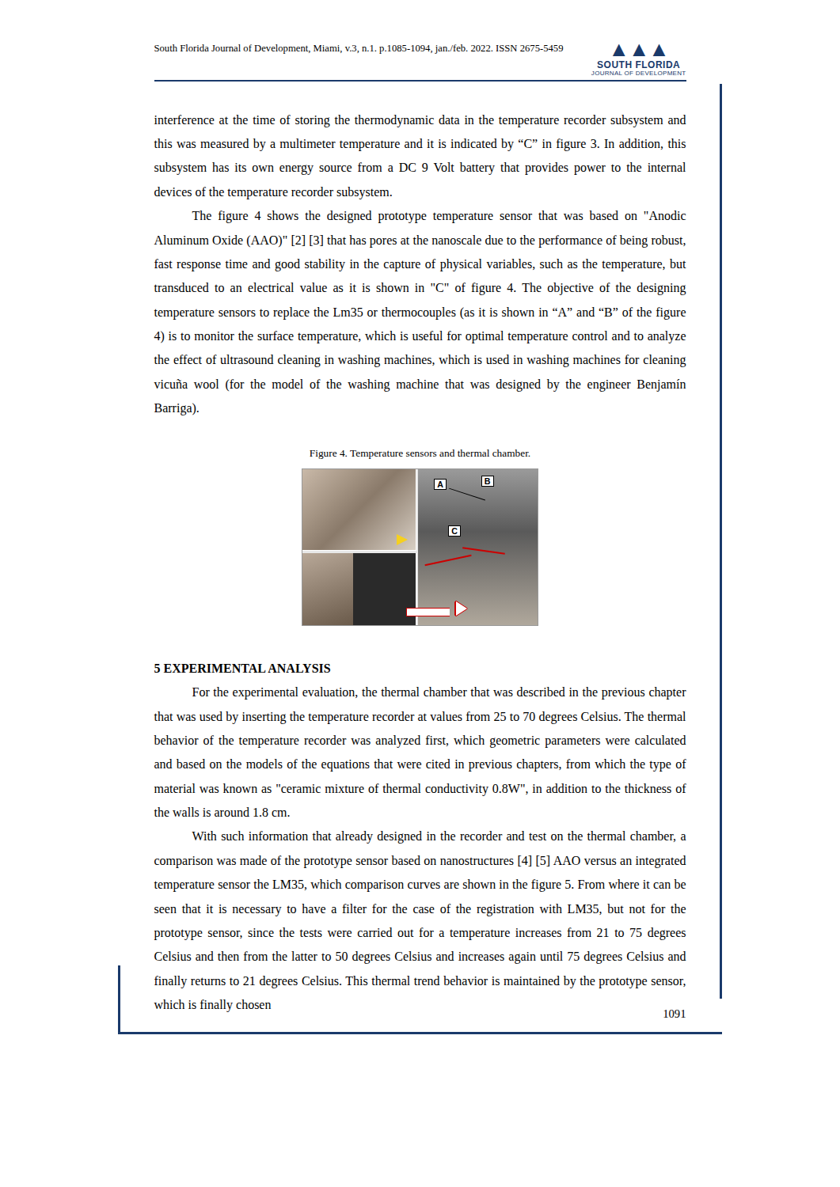South Florida Journal of Development, Miami, v.3, n.1. p.1085-1094, jan./feb. 2022. ISSN 2675-5459
▲▲▲
SOUTH FLORIDA
JOURNAL OF DEVELOPMENT
interference at the time of storing the thermodynamic data in the temperature recorder subsystem and this was measured by a multimeter temperature and it is indicated by “C” in figure 3. In addition, this subsystem has its own energy source from a DC 9 Volt battery that provides power to the internal devices of the temperature recorder subsystem.
The figure 4 shows the designed prototype temperature sensor that was based on "Anodic Aluminum Oxide (AAO)" [2] [3] that has pores at the nanoscale due to the performance of being robust, fast response time and good stability in the capture of physical variables, such as the temperature, but transduced to an electrical value as it is shown in "C" of figure 4. The objective of the designing temperature sensors to replace the Lm35 or thermocouples (as it is shown in “A” and “B” of the figure 4) is to monitor the surface temperature, which is useful for optimal temperature control and to analyze the effect of ultrasound cleaning in washing machines, which is used in washing machines for cleaning vicuña wool (for the model of the washing machine that was designed by the engineer Benjamín Barriga).
Figure 4. Temperature sensors and thermal chamber.
A
B
C
5 EXPERIMENTAL ANALYSIS
For the experimental evaluation, the thermal chamber that was described in the previous chapter that was used by inserting the temperature recorder at values from 25 to 70 degrees Celsius. The thermal behavior of the temperature recorder was analyzed first, which geometric parameters were calculated and based on the models of the equations that were cited in previous chapters, from which the type of material was known as "ceramic mixture of thermal conductivity 0.8W", in addition to the thickness of the walls is around 1.8 cm.
With such information that already designed in the recorder and test on the thermal chamber, a comparison was made of the prototype sensor based on nanostructures [4] [5] AAO versus an integrated temperature sensor the LM35, which comparison curves are shown in the figure 5. From where it can be seen that it is necessary to have a filter for the case of the registration with LM35, but not for the prototype sensor, since the tests were carried out for a temperature increases from 21 to 75 degrees Celsius and then from the latter to 50 degrees Celsius and increases again until 75 degrees Celsius and finally returns to 21 degrees Celsius. This thermal trend behavior is maintained by the prototype sensor, which is finally chosen
1091